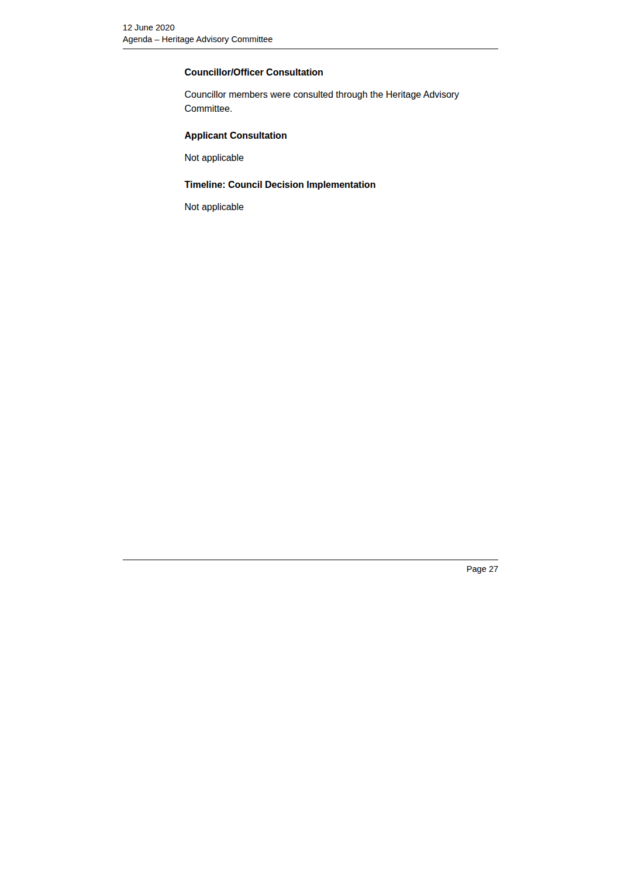12 June 2020 Agenda – Heritage Advisory Committee
Councillor/Officer Consultation
Councillor members were consulted through the Heritage Advisory Committee.
Applicant Consultation
Not applicable
Timeline: Council Decision Implementation
Not applicable
Page 27